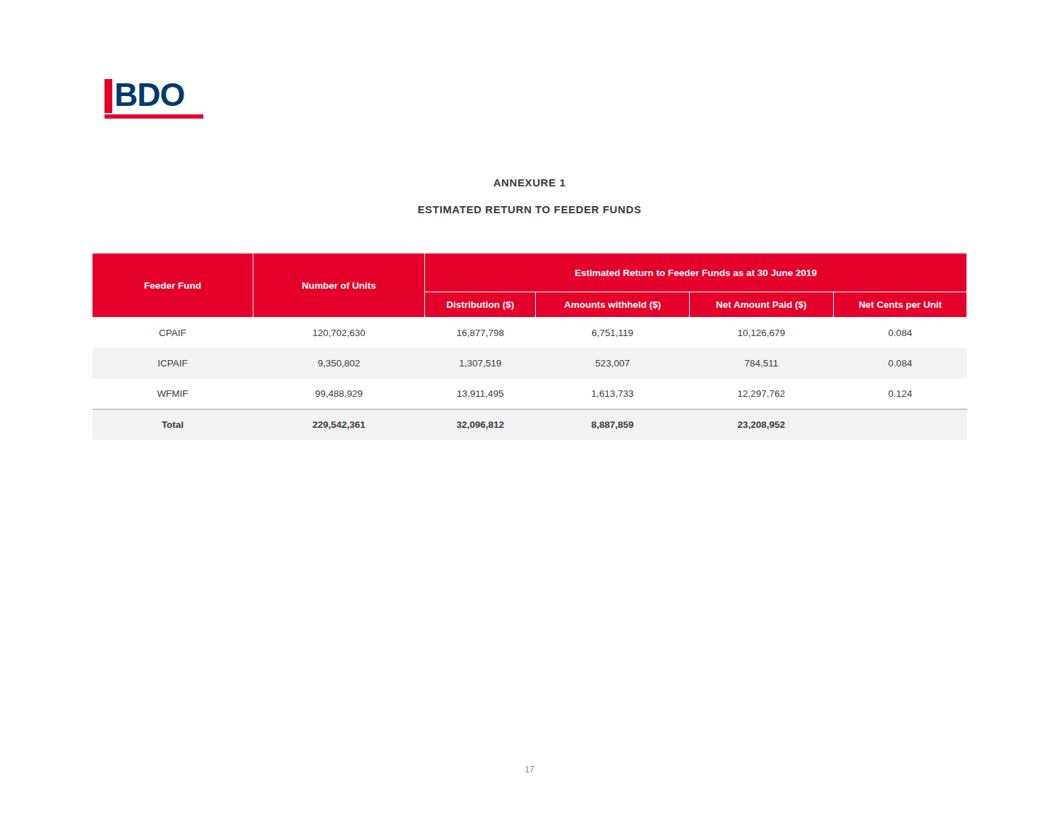BDO
ANNEXURE 1
ESTIMATED RETURN TO FEEDER FUNDS
| Feeder Fund | Number of Units | Estimated Return to Feeder Funds as at 30 June 2019 |
| --- | --- | --- |
| Distribution ($) | Amounts withheld ($) | Net Amount Paid ($) | Net Cents per Unit |
| CPAIF | 120,702,630 | 16,877,798 | 6,751,119 | 10,126,679 | 0.084 |
| ICPAIF | 9,350,802 | 1,307,519 | 523,007 | 784,511 | 0.084 |
| WFMIF | 99,488,929 | 13,911,495 | 1,613,733 | 12,297,762 | 0.124 |
| Total | 229,542,361 | 32,096,812 | 8,887,859 | 23,208,952 | |
17